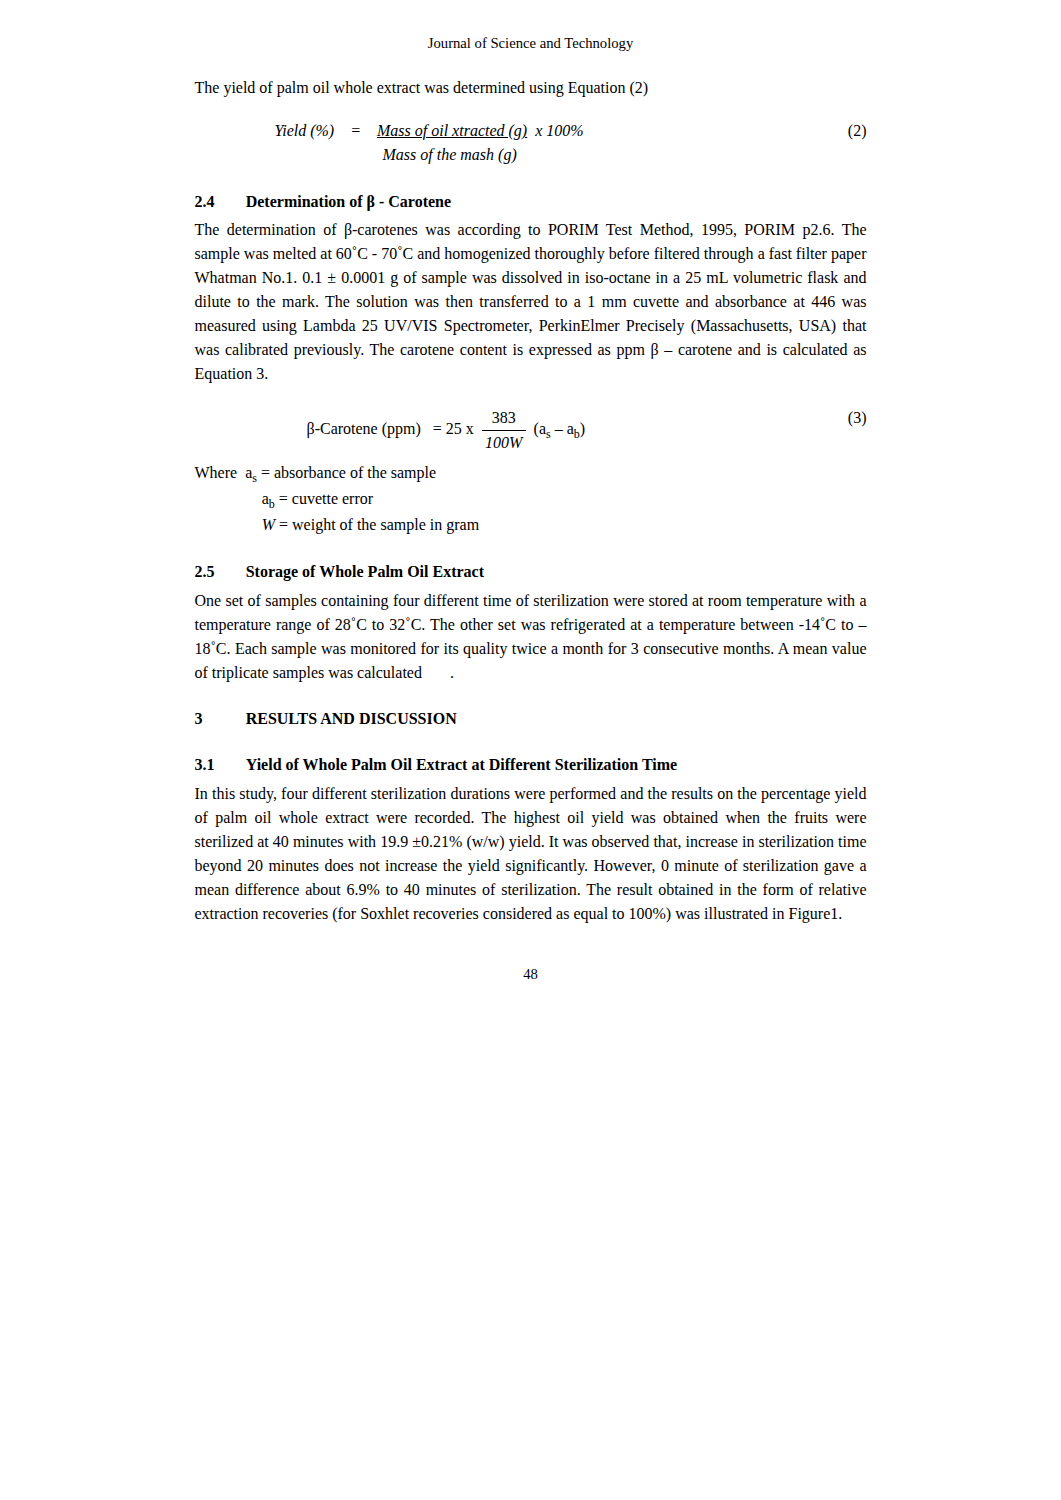Journal of Science and Technology
The yield of palm oil whole extract was determined using Equation (2)
(2) Yield (%) = Mass of oil xtracted (g) x 100%
Mass of the mash (g)
2.4 Determination of β - Carotene
The determination of β-carotenes was according to PORIM Test Method, 1995, PORIM p2.6. The sample was melted at 60˚C - 70˚C and homogenized thoroughly before filtered through a fast filter paper Whatman No.1. 0.1 ± 0.0001 g of sample was dissolved in iso-octane in a 25 mL volumetric flask and dilute to the mark. The solution was then transferred to a 1 mm cuvette and absorbance at 446 was measured using Lambda 25 UV/VIS Spectrometer, PerkinElmer Precisely (Massachusetts, USA) that was calibrated previously. The carotene content is expressed as ppm β – carotene and is calculated as Equation 3.
β-Carotene (ppm) = 25 x 383100W (as – ab) (3)
Where as = absorbance of the sample
ab = cuvette error
W = weight of the sample in gram
2.5 Storage of Whole Palm Oil Extract
One set of samples containing four different time of sterilization were stored at room temperature with a temperature range of 28˚C to 32˚C. The other set was refrigerated at a temperature between -14˚C to – 18˚C. Each sample was monitored for its quality twice a month for 3 consecutive months. A mean value of triplicate samples was calculated .
3 RESULTS AND DISCUSSION
3.1 Yield of Whole Palm Oil Extract at Different Sterilization Time
In this study, four different sterilization durations were performed and the results on the percentage yield of palm oil whole extract were recorded. The highest oil yield was obtained when the fruits were sterilized at 40 minutes with 19.9 ±0.21% (w/w) yield. It was observed that, increase in sterilization time beyond 20 minutes does not increase the yield significantly. However, 0 minute of sterilization gave a mean difference about 6.9% to 40 minutes of sterilization. The result obtained in the form of relative extraction recoveries (for Soxhlet recoveries considered as equal to 100%) was illustrated in Figure1.
48